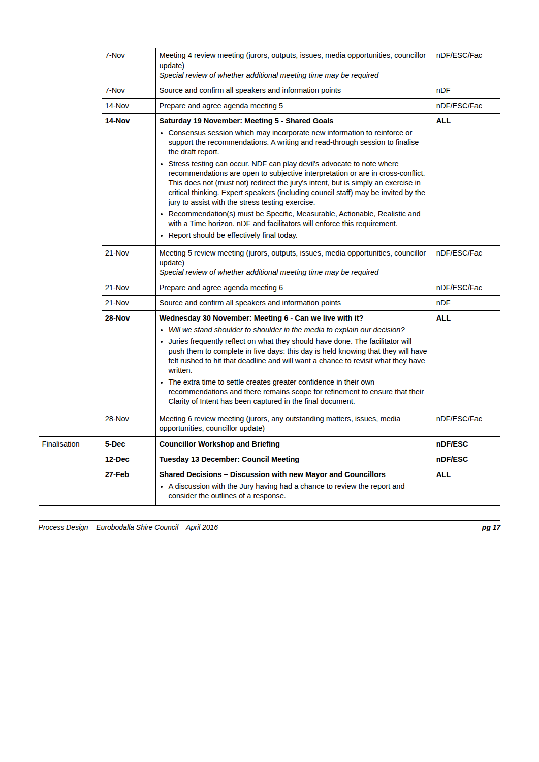| | 7-Nov | Meeting 4 review meeting (jurors, outputs, issues, media opportunities, councillor update) Special review of whether additional meeting time may be required | nDF/ESC/Fac |
| 7-Nov | Source and confirm all speakers and information points | nDF |
| 14-Nov | Prepare and agree agenda meeting 5 | nDF/ESC/Fac |
| 14-Nov | Saturday 19 November: Meeting 5 - Shared Goals Consensus session which may incorporate new information to reinforce or support the recommendations. A writing and read-through session to finalise the draft report. Stress testing can occur. NDF can play devil's advocate to note where recommendations are open to subjective interpretation or are in cross-conflict. This does not (must not) redirect the jury's intent, but is simply an exercise in critical thinking. Expert speakers (including council staff) may be invited by the jury to assist with the stress testing exercise. Recommendation(s) must be Specific, Measurable, Actionable, Realistic and with a Time horizon. nDF and facilitators will enforce this requirement. Report should be effectively final today. | ALL |
| 21-Nov | Meeting 5 review meeting (jurors, outputs, issues, media opportunities, councillor update) Special review of whether additional meeting time may be required | nDF/ESC/Fac |
| 21-Nov | Prepare and agree agenda meeting 6 | nDF/ESC/Fac |
| 21-Nov | Source and confirm all speakers and information points | nDF |
| 28-Nov | Wednesday 30 November: Meeting 6 - Can we live with it? Will we stand shoulder to shoulder in the media to explain our decision? Juries frequently reflect on what they should have done. The facilitator will push them to complete in five days: this day is held knowing that they will have felt rushed to hit that deadline and will want a chance to revisit what they have written. The extra time to settle creates greater confidence in their own recommendations and there remains scope for refinement to ensure that their Clarity of Intent has been captured in the final document. | ALL |
| 28-Nov | Meeting 6 review meeting (jurors, any outstanding matters, issues, media opportunities, councillor update) | nDF/ESC/Fac |
| Finalisation | 5-Dec | Councillor Workshop and Briefing | nDF/ESC |
| 12-Dec | Tuesday 13 December: Council Meeting | nDF/ESC |
| 27-Feb | Shared Decisions – Discussion with new Mayor and Councillors A discussion with the Jury having had a chance to review the report and consider the outlines of a response. | ALL |
Process Design – Eurobodalla Shire Council – April 2016 pg 17